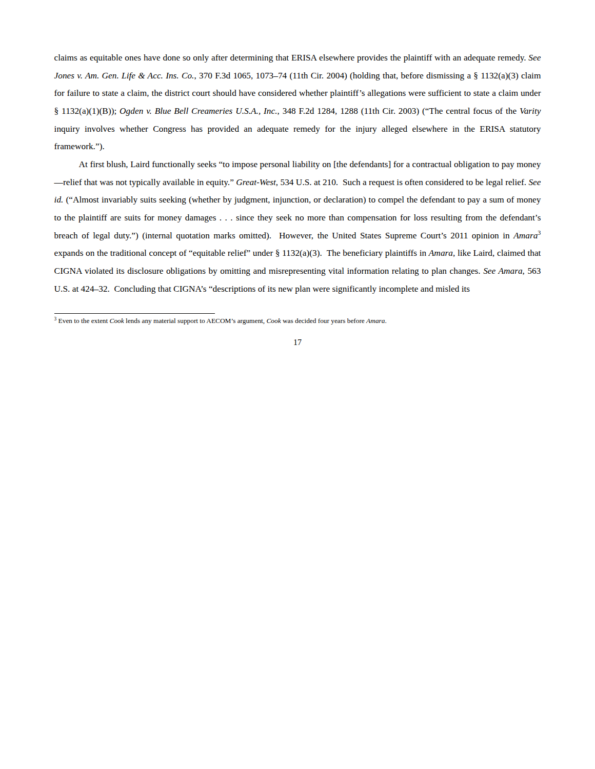claims as equitable ones have done so only after determining that ERISA elsewhere provides the plaintiff with an adequate remedy. See Jones v. Am. Gen. Life & Acc. Ins. Co., 370 F.3d 1065, 1073–74 (11th Cir. 2004) (holding that, before dismissing a § 1132(a)(3) claim for failure to state a claim, the district court should have considered whether plaintiff’s allegations were sufficient to state a claim under § 1132(a)(1)(B)); Ogden v. Blue Bell Creameries U.S.A., Inc., 348 F.2d 1284, 1288 (11th Cir. 2003) (“The central focus of the Varity inquiry involves whether Congress has provided an adequate remedy for the injury alleged elsewhere in the ERISA statutory framework.”).
At first blush, Laird functionally seeks “to impose personal liability on [the defendants] for a contractual obligation to pay money—relief that was not typically available in equity.” Great-West, 534 U.S. at 210. Such a request is often considered to be legal relief. See id. (“Almost invariably suits seeking (whether by judgment, injunction, or declaration) to compel the defendant to pay a sum of money to the plaintiff are suits for money damages . . . since they seek no more than compensation for loss resulting from the defendant’s breach of legal duty.”) (internal quotation marks omitted). However, the United States Supreme Court’s 2011 opinion in Amara3 expands on the traditional concept of “equitable relief” under § 1132(a)(3). The beneficiary plaintiffs in Amara, like Laird, claimed that CIGNA violated its disclosure obligations by omitting and misrepresenting vital information relating to plan changes. See Amara, 563 U.S. at 424–32. Concluding that CIGNA’s “descriptions of its new plan were significantly incomplete and misled its
3 Even to the extent Cook lends any material support to AECOM’s argument, Cook was decided four years before Amara.
17